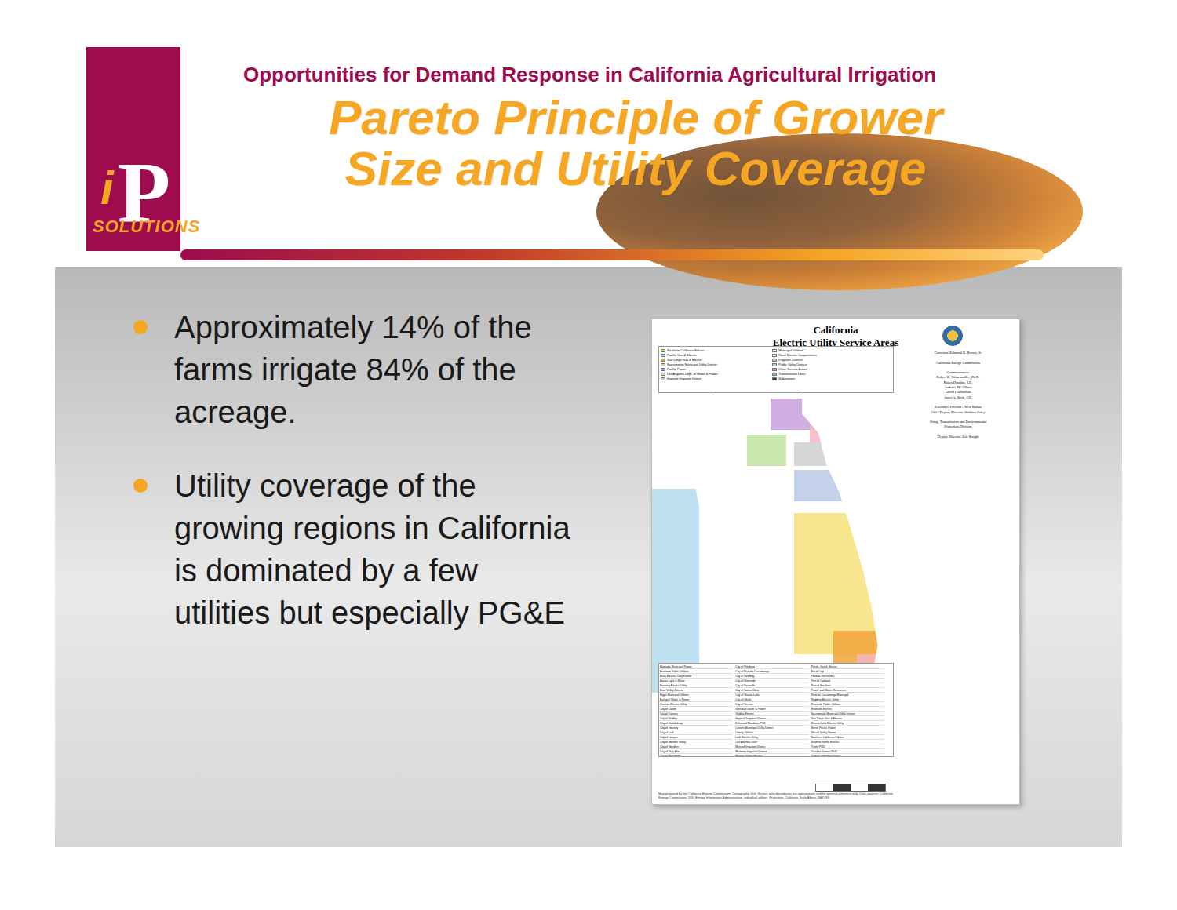i P SOLUTIONS
Opportunities for Demand Response in California Agricultural Irrigation
Pareto Principle of Grower
Size and Utility Coverage
Approximately 14% of the farms irrigate 84% of the acreage.
Utility coverage of the growing regions in California is dominated by a few utilities but especially PG&E
California
Electric Utility Service Areas
Southern California Edison
Pacific Gas & Electric
San Diego Gas & Electric
Sacramento Municipal Utility District
Pacific Power
Los Angeles Dept. of Water & Power
Imperial Irrigation District
Municipal Utilities
Rural Electric Cooperatives
Irrigation Districts
Public Utility Districts
Other Service Areas
Transmission Lines
Substations
Governor: Edmund G. Brown, Jr.
California Energy Commission
Commissioners:
Robert B. Weisenmiller, Ph.D.
Karen Douglas, J.D.
Andrew McAllister
David Hochschild
Janea A. Scott, J.D.
Executive Director: Drew Bohan
Chief Deputy Director: Siobhan Foley
Siting, Transmission and Environmental
Protection Division
Deputy Director: Eric Knight
Alameda Municipal Power
Anaheim Public Utilities
Anza Electric Cooperative
Azusa Light & Water
Banning Electric Utility
Bear Valley Electric
Biggs Municipal Utilities
Burbank Water & Power
Cerritos Electric Utility
City of Colton
City of Corona
City of Gridley
City of Healdsburg
City of Industry
City of Lodi
City of Lompoc
City of Moreno Valley
City of Needles
City of Palo Alto
City of Pasadena
City of Pittsburg
City of Rancho Cucamonga
City of Redding
City of Riverside
City of Roseville
City of Santa Clara
City of Shasta Lake
City of Ukiah
City of Vernon
Glendale Water & Power
Gridley Electric
Imperial Irrigation District
Kirkwood Meadows PUD
Lassen Municipal Utility District
Liberty Utilities
Lodi Electric Utility
Los Angeles DWP
Merced Irrigation District
Modesto Irrigation District
Moreno Valley Electric
Pacific Gas & Electric
PacifiCorp
Plumas-Sierra REC
Port of Oakland
Port of Stockton
Power and Water Resources
Rancho Cucamonga Municipal
Redding Electric Utility
Riverside Public Utilities
Roseville Electric
Sacramento Municipal Utility District
San Diego Gas & Electric
Shasta Lake Electric Utility
Sierra Pacific Power
Silicon Valley Power
Southern California Edison
Surprise Valley Electric
Trinity PUD
Truckee Donner PUD
Turlock Irrigation District
Map prepared by the California Energy Commission, Cartography Unit. Service area boundaries are approximate and for general reference only. Data sources: California Energy Commission, U.S. Energy Information Administration, individual utilities. Projection: California Teale Albers, NAD 83.